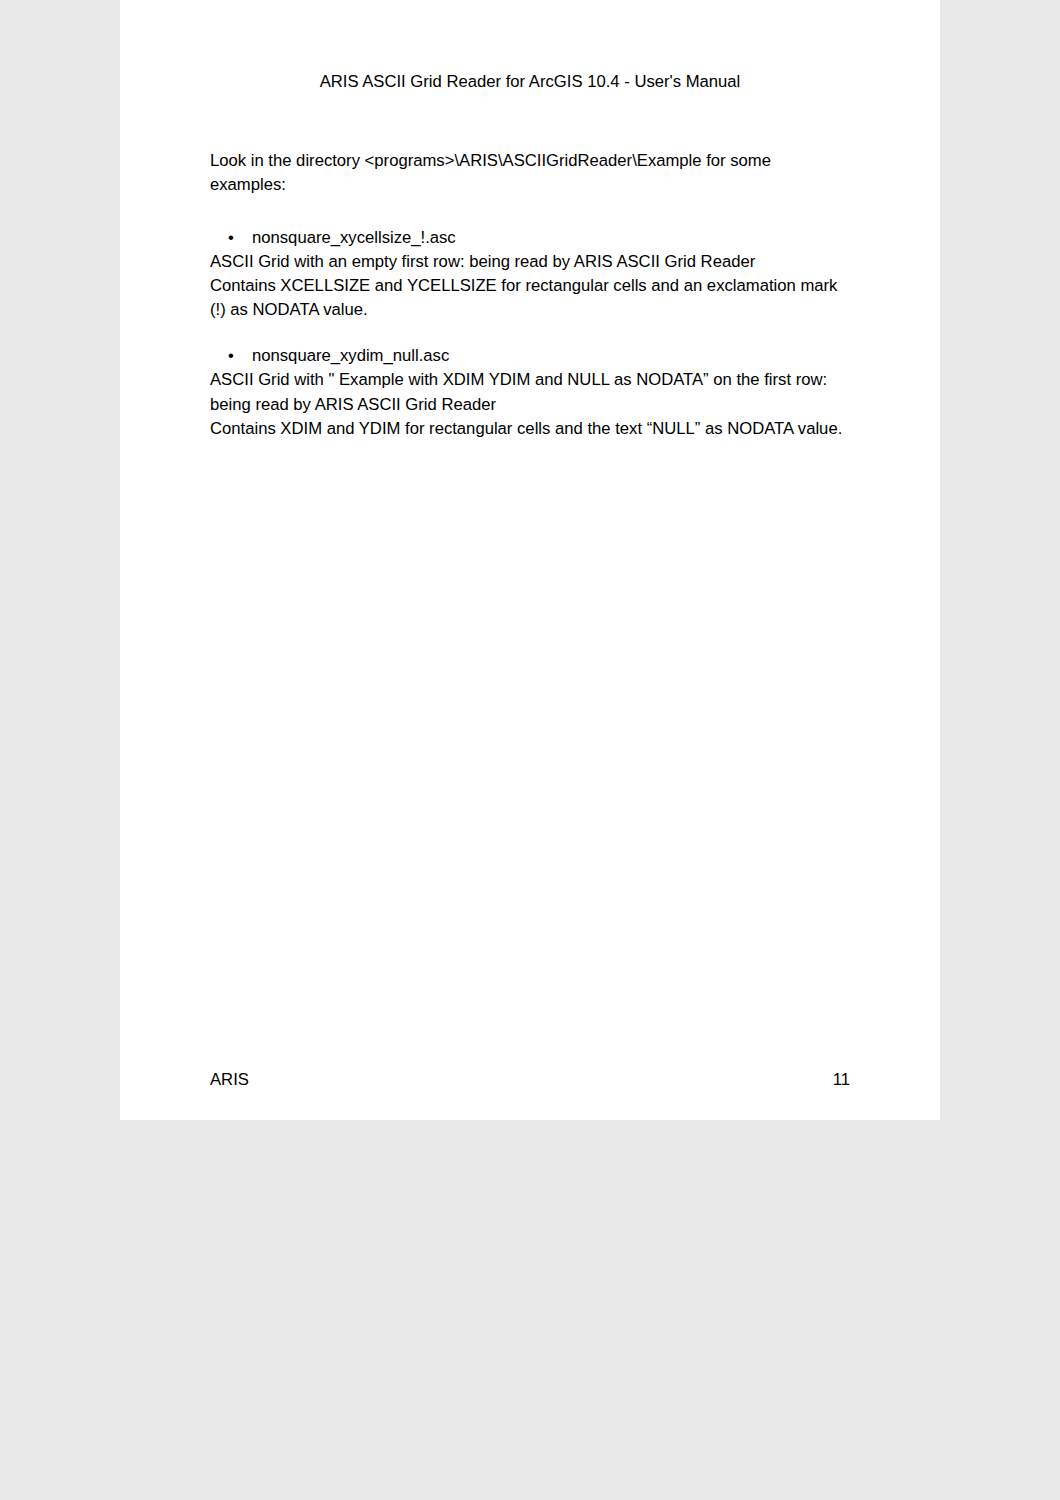ARIS ASCII Grid Reader for ArcGIS 10.4 - User's Manual
Look in the directory <programs>\ARIS\ASCIIGridReader\Example for some examples:
nonsquare_xycellsize_!.asc
ASCII Grid with an empty first row: being read by ARIS ASCII Grid Reader
Contains XCELLSIZE and YCELLSIZE for rectangular cells and an exclamation mark (!) as NODATA value.
nonsquare_xydim_null.asc
ASCII Grid with " Example with XDIM YDIM and NULL as NODATA” on the first row: being read by ARIS ASCII Grid Reader
Contains XDIM and YDIM for rectangular cells and the text “NULL” as NODATA value.
ARIS 11